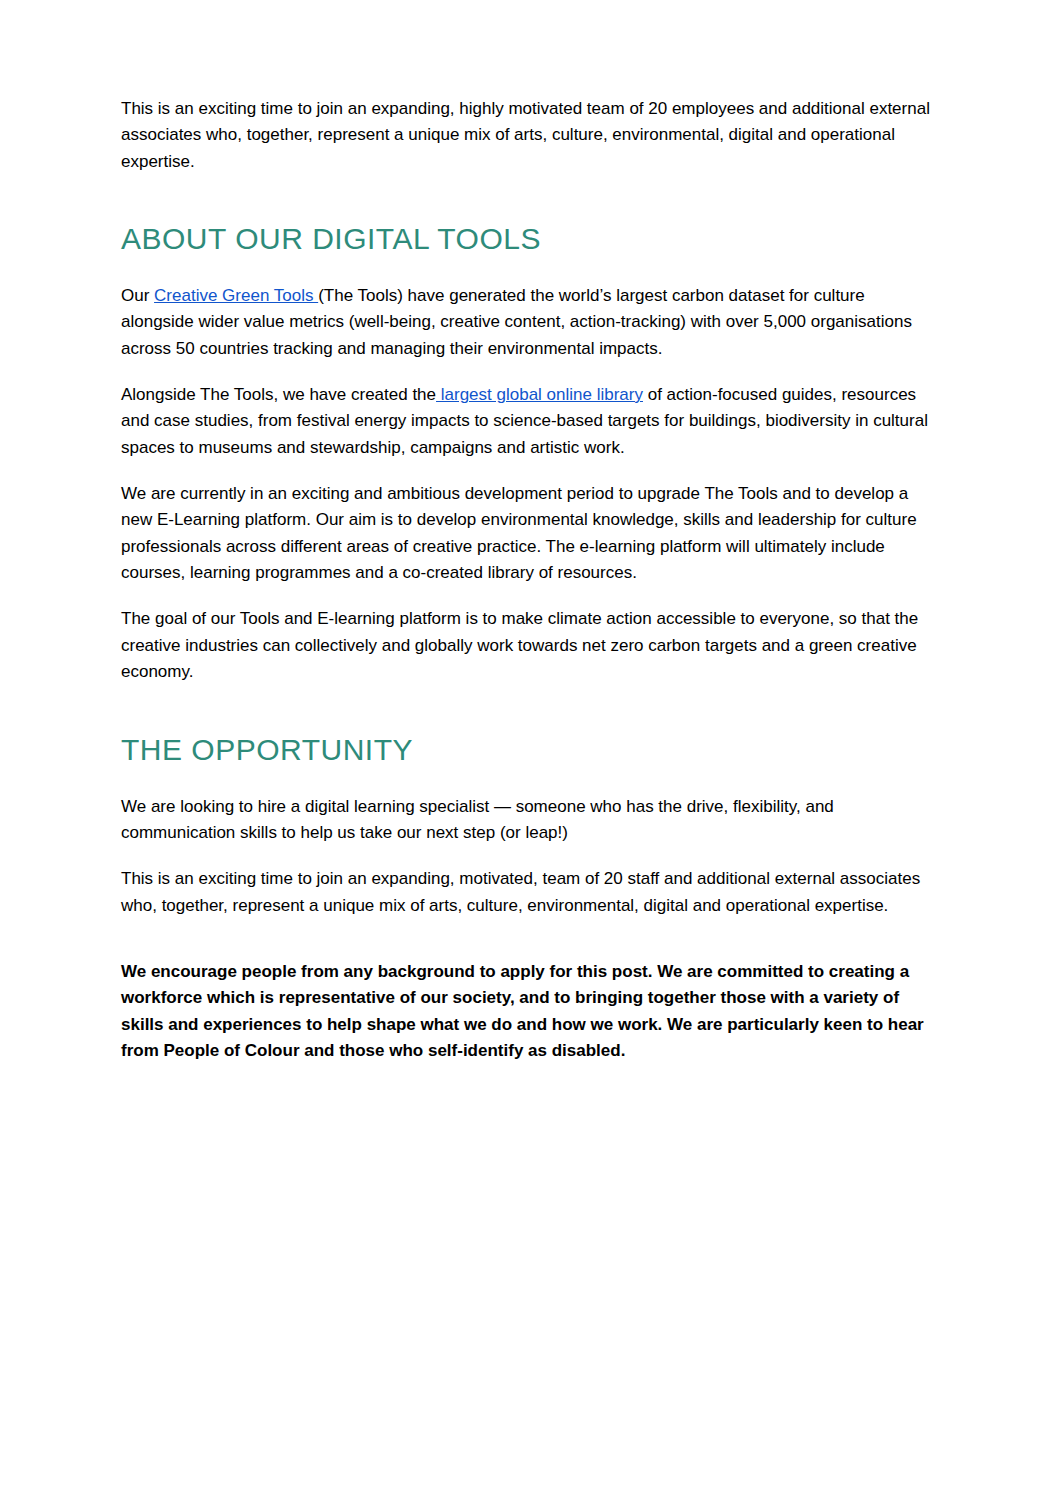This is an exciting time to join an expanding, highly motivated team of 20 employees and additional external associates who, together, represent a unique mix of arts, culture, environmental, digital and operational expertise.
ABOUT OUR DIGITAL TOOLS
Our Creative Green Tools (The Tools) have generated the world’s largest carbon dataset for culture alongside wider value metrics (well-being, creative content, action-tracking) with over 5,000 organisations across 50 countries tracking and managing their environmental impacts.
Alongside The Tools, we have created the largest global online library of action-focused guides, resources and case studies, from festival energy impacts to science-based targets for buildings, biodiversity in cultural spaces to museums and stewardship, campaigns and artistic work.
We are currently in an exciting and ambitious development period to upgrade The Tools and to develop a new E-Learning platform. Our aim is to develop environmental knowledge, skills and leadership for culture professionals across different areas of creative practice. The e-learning platform will ultimately include courses, learning programmes and a co-created library of resources.
The goal of our Tools and E-learning platform is to make climate action accessible to everyone, so that the creative industries can collectively and globally work towards net zero carbon targets and a green creative economy.
THE OPPORTUNITY
We are looking to hire a digital learning specialist — someone who has the drive, flexibility, and communication skills to help us take our next step (or leap!)
This is an exciting time to join an expanding, motivated, team of 20 staff and additional external associates who, together, represent a unique mix of arts, culture, environmental, digital and operational expertise.
We encourage people from any background to apply for this post. We are committed to creating a workforce which is representative of our society, and to bringing together those with a variety of skills and experiences to help shape what we do and how we work. We are particularly keen to hear from People of Colour and those who self-identify as disabled.